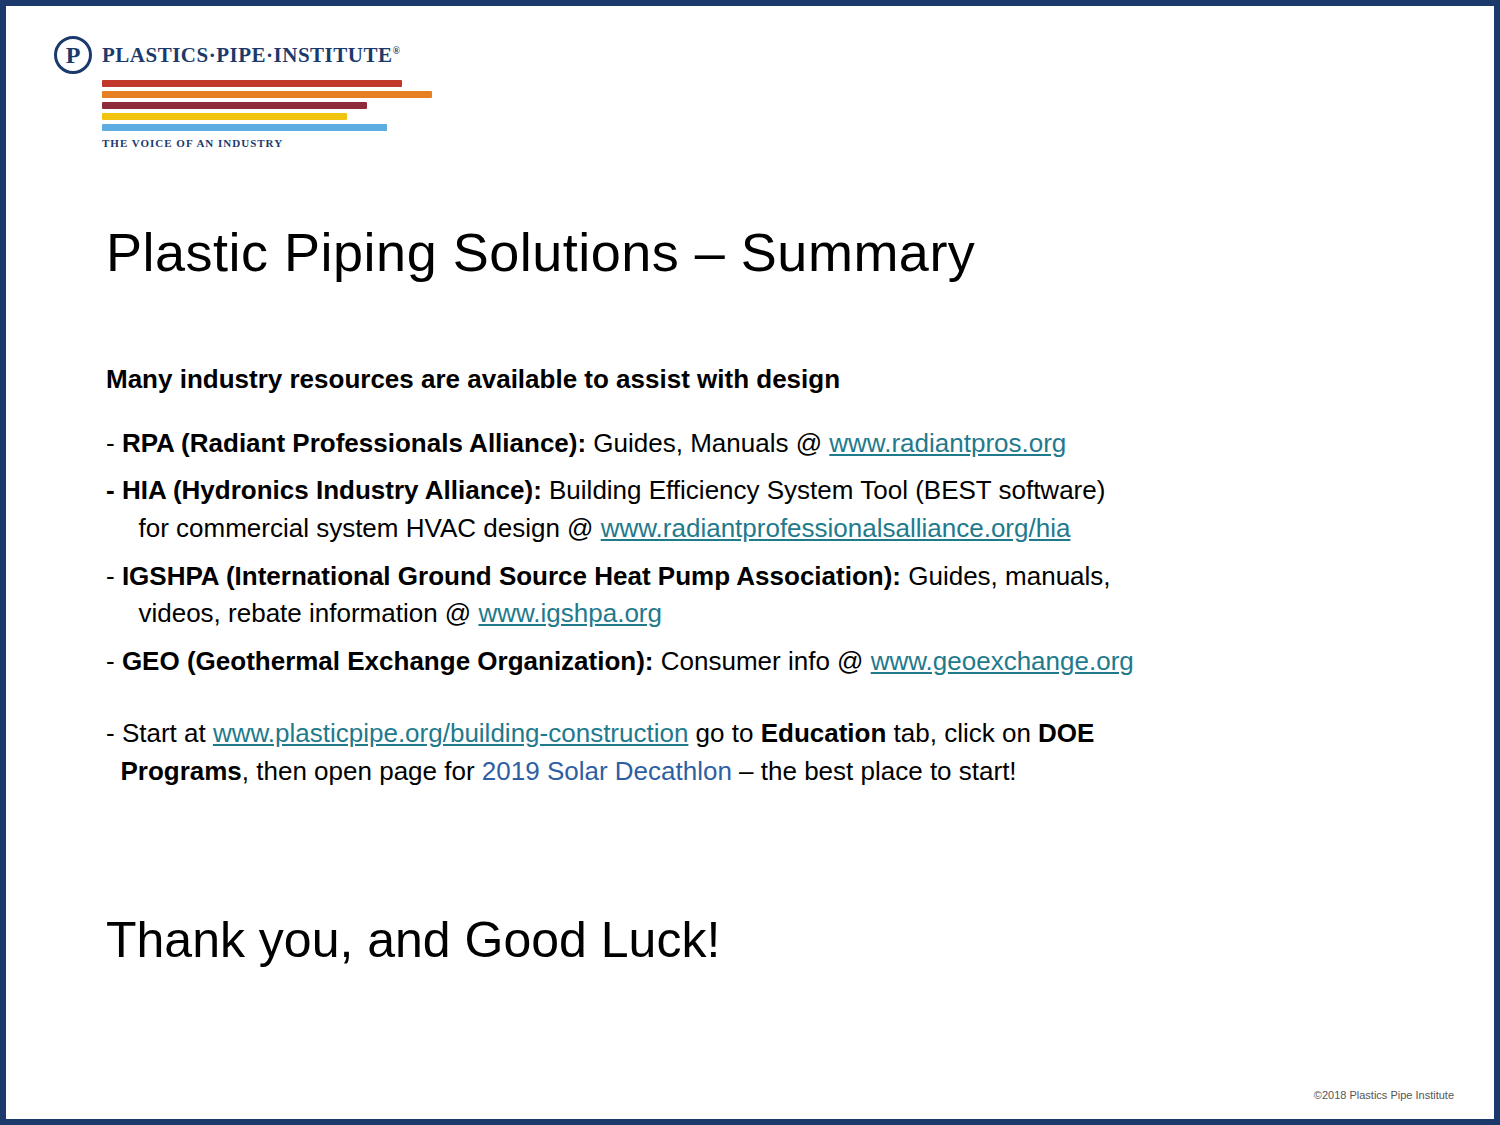P
PLASTICS·PIPE·INSTITUTE®
THE VOICE OF AN INDUSTRY
Plastic Piping Solutions – Summary
Many industry resources are available to assist with design
- RPA (Radiant Professionals Alliance): Guides, Manuals @ www.radiantpros.org
- HIA (Hydronics Industry Alliance): Building Efficiency System Tool (BEST software)
for commercial system HVAC design @ www.radiantprofessionalsalliance.org/hia
- IGSHPA (International Ground Source Heat Pump Association): Guides, manuals,
videos, rebate information @ www.igshpa.org
- GEO (Geothermal Exchange Organization): Consumer info @ www.geoexchange.org
- Start at www.plasticpipe.org/building-construction go to Education tab, click on DOE
Programs, then open page for 2019 Solar Decathlon – the best place to start!
Thank you, and Good Luck!
©2018 Plastics Pipe Institute